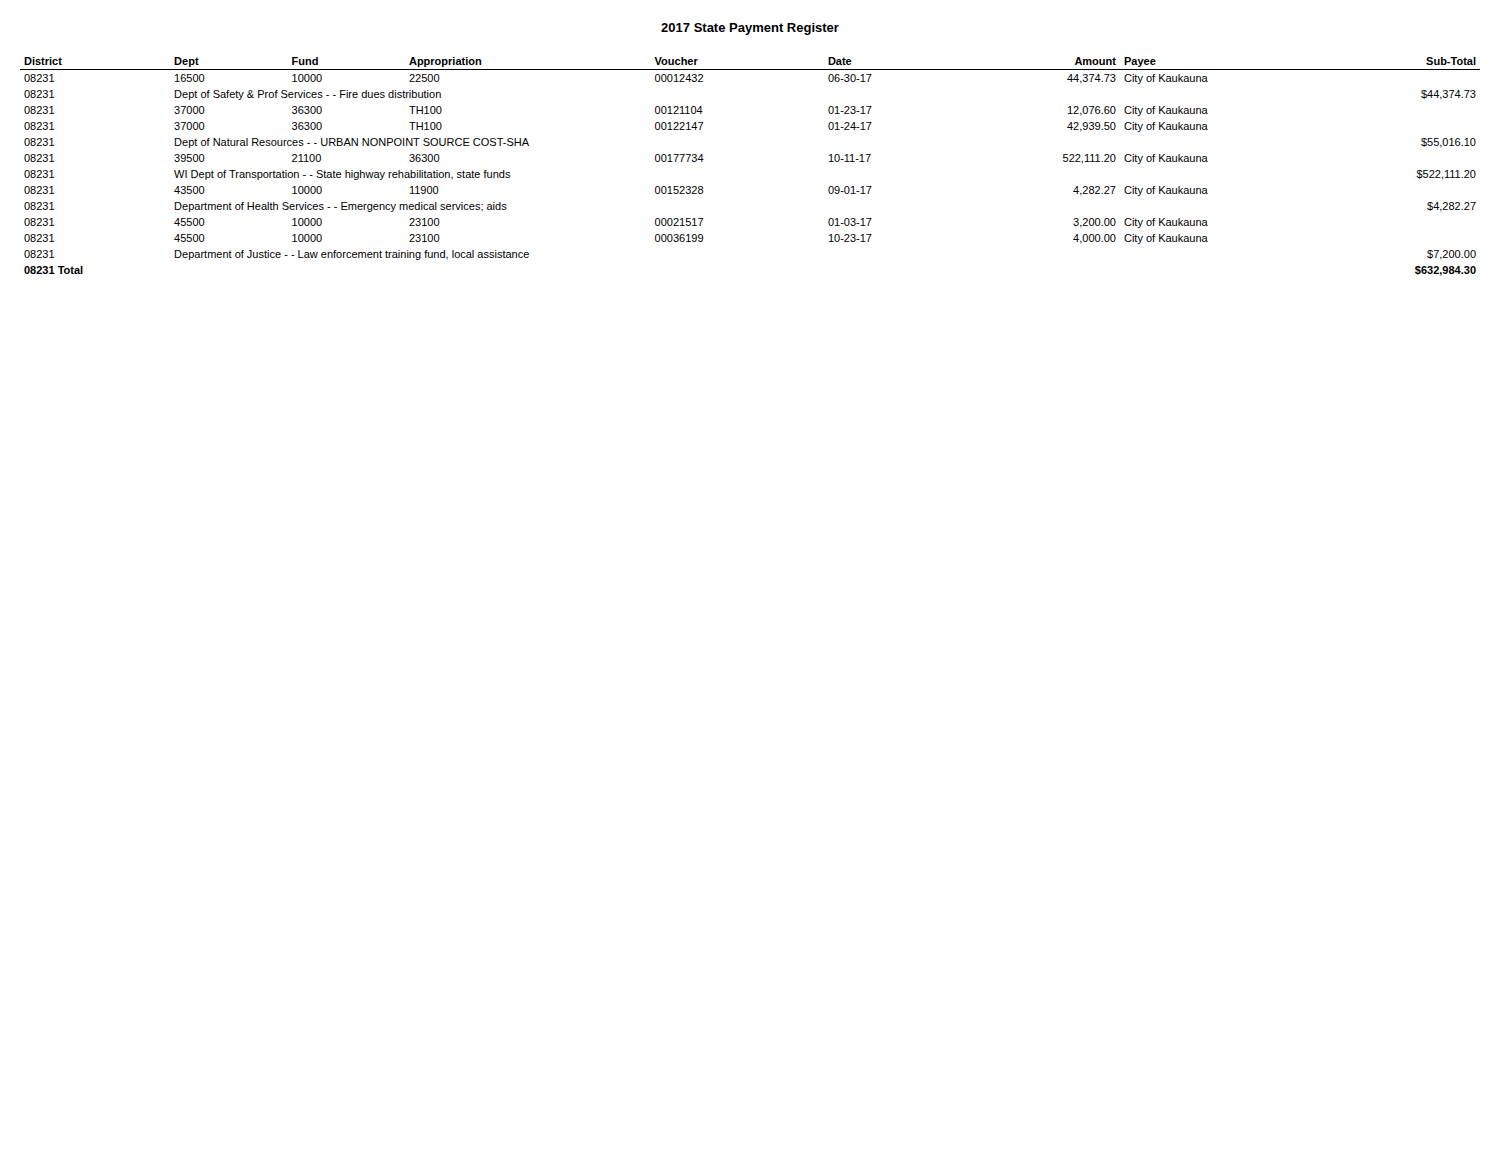2017 State Payment Register
| District | Dept | Fund | Appropriation | Voucher | Date | Amount | Payee | Sub-Total |
| --- | --- | --- | --- | --- | --- | --- | --- | --- |
| 08231 | 16500 | 10000 | 22500 | 00012432 | 06-30-17 | 44,374.73 | City of Kaukauna | |
| 08231 | Dept of Safety & Prof Services - - Fire dues distribution | | | $44,374.73 |
| 08231 | 37000 | 36300 | TH100 | 00121104 | 01-23-17 | 12,076.60 | City of Kaukauna | |
| 08231 | 37000 | 36300 | TH100 | 00122147 | 01-24-17 | 42,939.50 | City of Kaukauna | |
| 08231 | Dept of Natural Resources - - URBAN NONPOINT SOURCE COST-SHA | | | $55,016.10 |
| 08231 | 39500 | 21100 | 36300 | 00177734 | 10-11-17 | 522,111.20 | City of Kaukauna | |
| 08231 | WI Dept of Transportation - - State highway rehabilitation, state funds | | | $522,111.20 |
| 08231 | 43500 | 10000 | 11900 | 00152328 | 09-01-17 | 4,282.27 | City of Kaukauna | |
| 08231 | Department of Health Services - - Emergency medical services; aids | | | $4,282.27 |
| 08231 | 45500 | 10000 | 23100 | 00021517 | 01-03-17 | 3,200.00 | City of Kaukauna | |
| 08231 | 45500 | 10000 | 23100 | 00036199 | 10-23-17 | 4,000.00 | City of Kaukauna | |
| 08231 | Department of Justice - - Law enforcement training fund, local assistance | | | $7,200.00 |
| 08231 Total | | | | | | | | $632,984.30 |